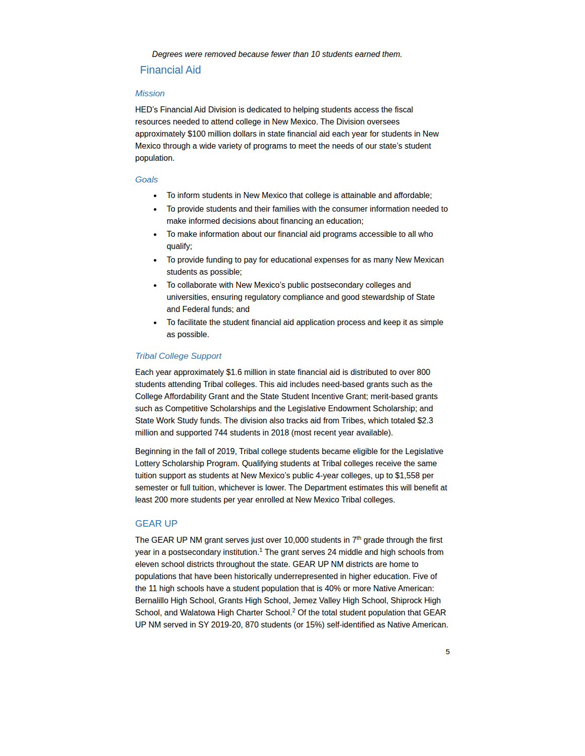Degrees were removed because fewer than 10 students earned them.
Financial Aid
Mission
HED’s Financial Aid Division is dedicated to helping students access the fiscal resources needed to attend college in New Mexico. The Division oversees approximately $100 million dollars in state financial aid each year for students in New Mexico through a wide variety of programs to meet the needs of our state’s student population.
Goals
To inform students in New Mexico that college is attainable and affordable;
To provide students and their families with the consumer information needed to make informed decisions about financing an education;
To make information about our financial aid programs accessible to all who qualify;
To provide funding to pay for educational expenses for as many New Mexican students as possible;
To collaborate with New Mexico’s public postsecondary colleges and universities, ensuring regulatory compliance and good stewardship of State and Federal funds; and
To facilitate the student financial aid application process and keep it as simple as possible.
Tribal College Support
Each year approximately $1.6 million in state financial aid is distributed to over 800 students attending Tribal colleges. This aid includes need-based grants such as the College Affordability Grant and the State Student Incentive Grant; merit-based grants such as Competitive Scholarships and the Legislative Endowment Scholarship; and State Work Study funds. The division also tracks aid from Tribes, which totaled $2.3 million and supported 744 students in 2018 (most recent year available).
Beginning in the fall of 2019, Tribal college students became eligible for the Legislative Lottery Scholarship Program. Qualifying students at Tribal colleges receive the same tuition support as students at New Mexico’s public 4-year colleges, up to $1,558 per semester or full tuition, whichever is lower. The Department estimates this will benefit at least 200 more students per year enrolled at New Mexico Tribal colleges.
GEAR UP
The GEAR UP NM grant serves just over 10,000 students in 7th grade through the first year in a postsecondary institution.1 The grant serves 24 middle and high schools from eleven school districts throughout the state. GEAR UP NM districts are home to populations that have been historically underrepresented in higher education. Five of the 11 high schools have a student population that is 40% or more Native American: Bernalillo High School, Grants High School, Jemez Valley High School, Shiprock High School, and Walatowa High Charter School.2 Of the total student population that GEAR UP NM served in SY 2019-20, 870 students (or 15%) self-identified as Native American.
5